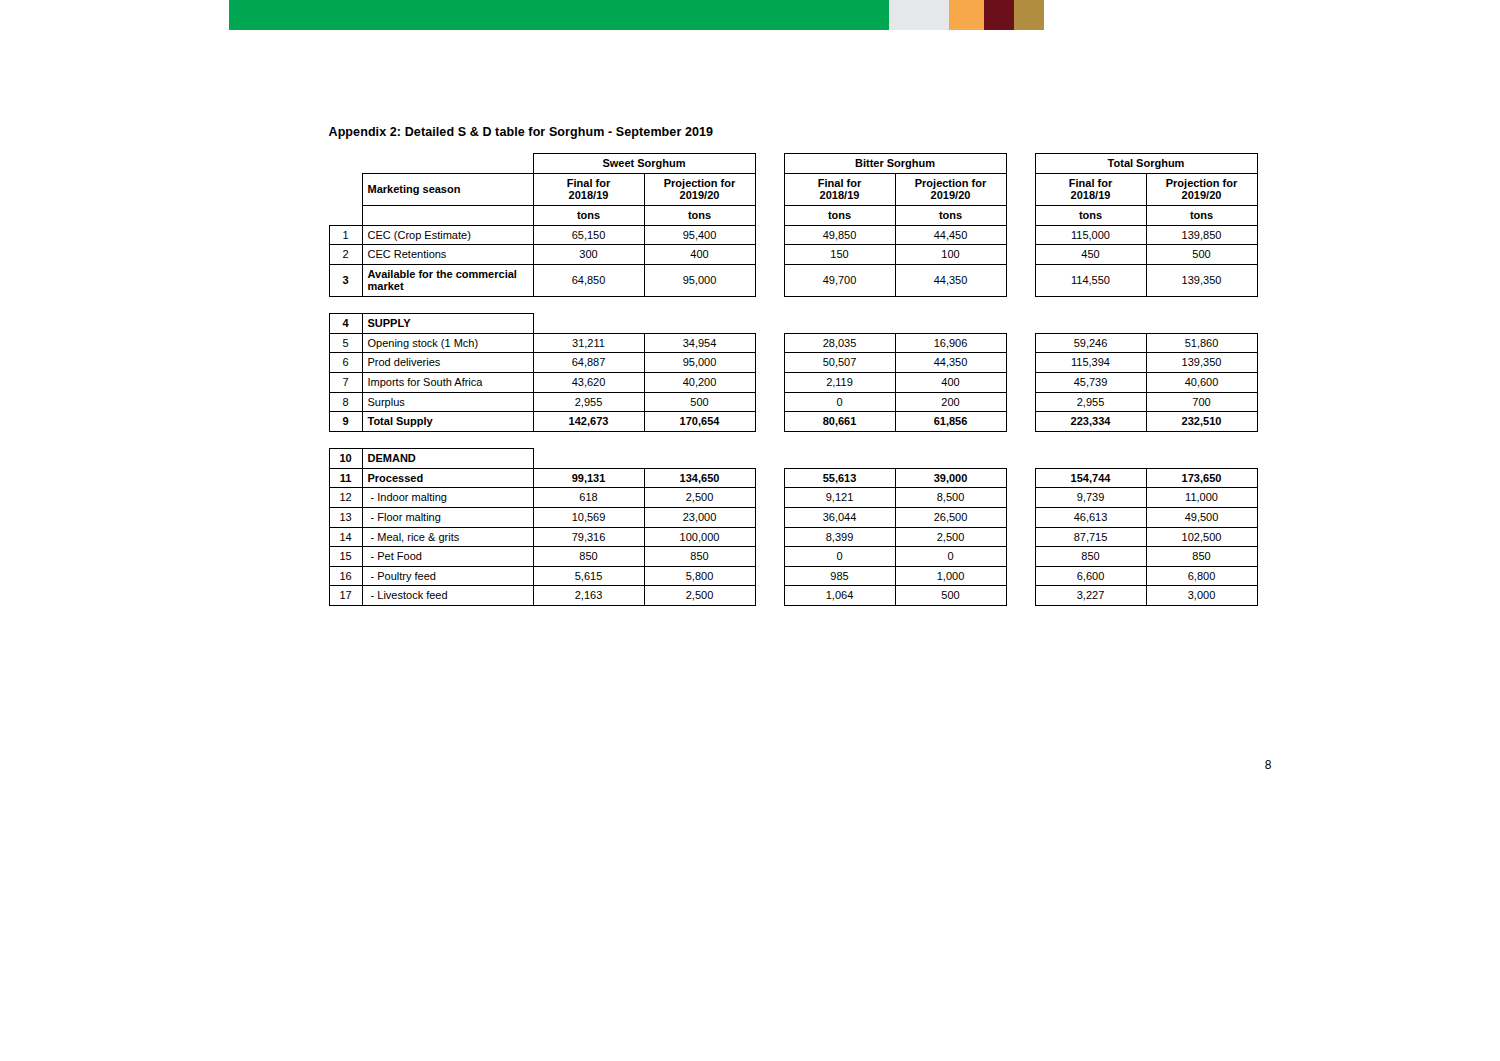Appendix 2: Detailed S & D table for Sorghum - September 2019
| | | Sweet Sorghum | | Bitter Sorghum | | Total Sorghum |
| | Marketing season | Final for 2018/19 | Projection for 2019/20 | | Final for 2018/19 | Projection for 2019/20 | | Final for 2018/19 | Projection for 2019/20 |
| | | tons | tons | | tons | tons | | tons | tons |
| 1 | CEC (Crop Estimate) | 65,150 | 95,400 | | 49,850 | 44,450 | | 115,000 | 139,850 |
| 2 | CEC Retentions | 300 | 400 | | 150 | 100 | | 450 | 500 |
| 3 | Available for the commercial market | 64,850 | 95,000 | | 49,700 | 44,350 | | 114,550 | 139,350 |
| 4 | SUPPLY | | | | | | | | |
| 5 | Opening stock (1 Mch) | 31,211 | 34,954 | | 28,035 | 16,906 | | 59,246 | 51,860 |
| 6 | Prod deliveries | 64,887 | 95,000 | | 50,507 | 44,350 | | 115,394 | 139,350 |
| 7 | Imports for South Africa | 43,620 | 40,200 | | 2,119 | 400 | | 45,739 | 40,600 |
| 8 | Surplus | 2,955 | 500 | | 0 | 200 | | 2,955 | 700 |
| 9 | Total Supply | 142,673 | 170,654 | | 80,661 | 61,856 | | 223,334 | 232,510 |
| 10 | DEMAND | | | | | | | | |
| 11 | Processed | 99,131 | 134,650 | | 55,613 | 39,000 | | 154,744 | 173,650 |
| 12 | - Indoor malting | 618 | 2,500 | | 9,121 | 8,500 | | 9,739 | 11,000 |
| 13 | - Floor malting | 10,569 | 23,000 | | 36,044 | 26,500 | | 46,613 | 49,500 |
| 14 | - Meal, rice & grits | 79,316 | 100,000 | | 8,399 | 2,500 | | 87,715 | 102,500 |
| 15 | - Pet Food | 850 | 850 | | 0 | 0 | | 850 | 850 |
| 16 | - Poultry feed | 5,615 | 5,800 | | 985 | 1,000 | | 6,600 | 6,800 |
| 17 | - Livestock feed | 2,163 | 2,500 | | 1,064 | 500 | | 3,227 | 3,000 |
8